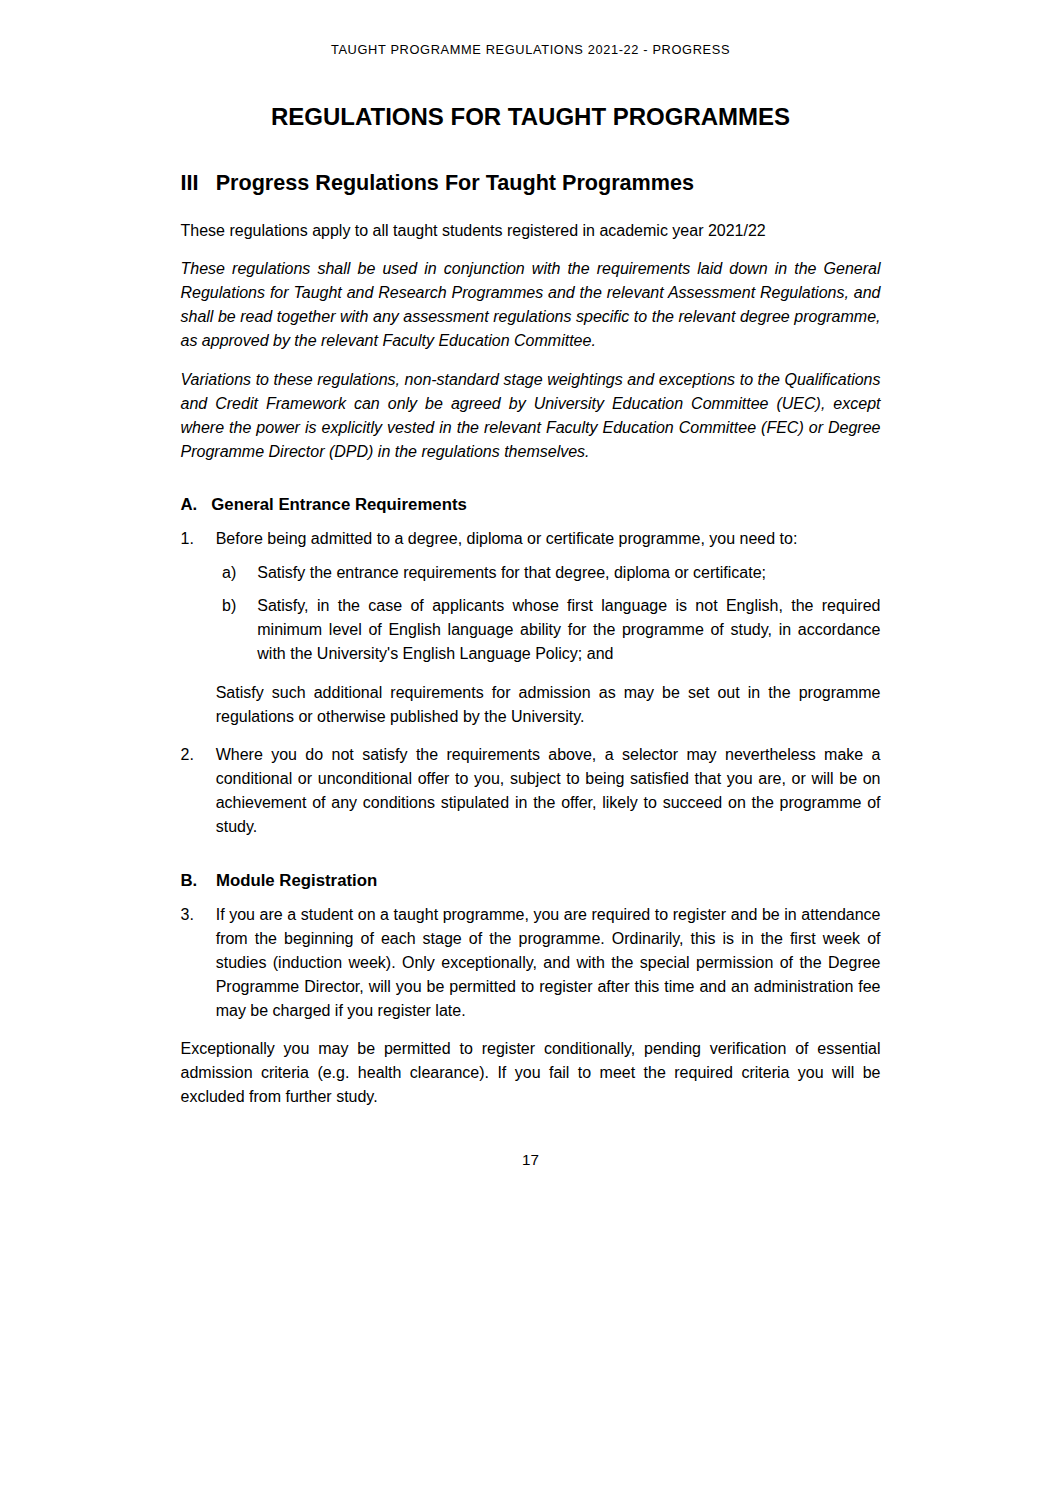TAUGHT PROGRAMME REGULATIONS 2021-22 - PROGRESS
REGULATIONS FOR TAUGHT PROGRAMMES
IIIProgress Regulations For Taught Programmes
These regulations apply to all taught students registered in academic year 2021/22
These regulations shall be used in conjunction with the requirements laid down in the General Regulations for Taught and Research Programmes and the relevant Assessment Regulations, and shall be read together with any assessment regulations specific to the relevant degree programme, as approved by the relevant Faculty Education Committee.
Variations to these regulations, non-standard stage weightings and exceptions to the Qualifications and Credit Framework can only be agreed by University Education Committee (UEC), except where the power is explicitly vested in the relevant Faculty Education Committee (FEC) or Degree Programme Director (DPD) in the regulations themselves.
A. General Entrance Requirements
1. Before being admitted to a degree, diploma or certificate programme, you need to:
a) Satisfy the entrance requirements for that degree, diploma or certificate;
b) Satisfy, in the case of applicants whose first language is not English, the required minimum level of English language ability for the programme of study, in accordance with the University's English Language Policy; and
Satisfy such additional requirements for admission as may be set out in the programme regulations or otherwise published by the University.
2. Where you do not satisfy the requirements above, a selector may nevertheless make a conditional or unconditional offer to you, subject to being satisfied that you are, or will be on achievement of any conditions stipulated in the offer, likely to succeed on the programme of study.
B. Module Registration
3. If you are a student on a taught programme, you are required to register and be in attendance from the beginning of each stage of the programme. Ordinarily, this is in the first week of studies (induction week). Only exceptionally, and with the special permission of the Degree Programme Director, will you be permitted to register after this time and an administration fee may be charged if you register late.
Exceptionally you may be permitted to register conditionally, pending verification of essential admission criteria (e.g. health clearance). If you fail to meet the required criteria you will be excluded from further study.
17